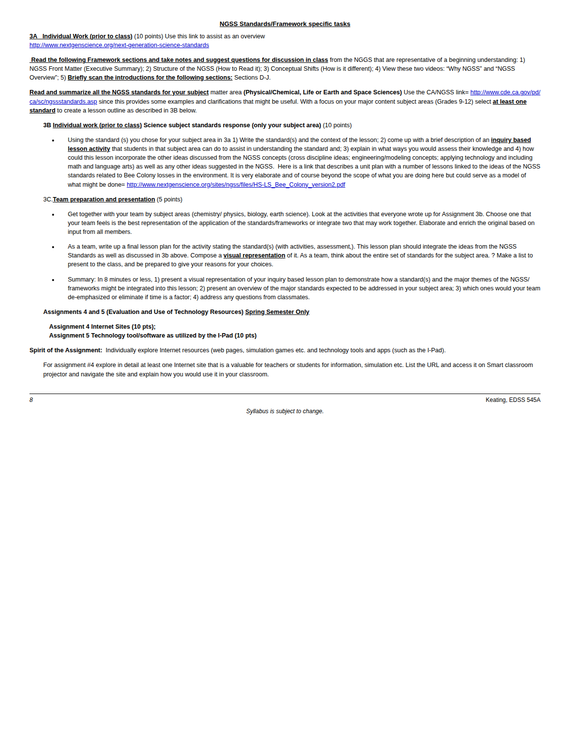NGSS Standards/Framework specific tasks
3A Individual Work (prior to class) (10 points) Use this link to assist as an overview
http://www.nextgenscience.org/next-generation-science-standards
Read the following Framework sections and take notes and suggest questions for discussion in class from the NGGS that are representative of a beginning understanding: 1) NGSS Front Matter (Executive Summary); 2) Structure of the NGSS (How to Read it); 3) Conceptual Shifts (How is it different); 4) View these two videos: “Why NGSS” and “NGSS Overview”; 5) Briefly scan the introductions for the following sections: Sections D-J.
Read and summarize all the NGSS standards for your subject matter area (Physical/Chemical, Life or Earth and Space Sciences) Use the CA/NGSS link= http://www.cde.ca.gov/pd/ca/sc/ngssstandards.asp since this provides some examples and clarifications that might be useful. With a focus on your major content subject areas (Grades 9-12) select at least one standard to create a lesson outline as described in 3B below.
3B Individual work (prior to class) Science subject standards response (only your subject area) (10 points)
Using the standard (s) you chose for your subject area in 3a 1) Write the standard(s) and the context of the lesson; 2) come up with a brief description of an inquiry based lesson activity that students in that subject area can do to assist in understanding the standard and; 3) explain in what ways you would assess their knowledge and 4) how could this lesson incorporate the other ideas discussed from the NGSS concepts (cross discipline ideas; engineering/modeling concepts; applying technology and including math and language arts) as well as any other ideas suggested in the NGSS. Here is a link that describes a unit plan with a number of lessons linked to the ideas of the NGSS standards related to Bee Colony losses in the environment. It is very elaborate and of course beyond the scope of what you are doing here but could serve as a model of what might be done= http://www.nextgenscience.org/sites/ngss/files/HS-LS_Bee_Colony_version2.pdf
3C.Team preparation and presentation (5 points)
Get together with your team by subject areas (chemistry/ physics, biology, earth science). Look at the activities that everyone wrote up for Assignment 3b. Choose one that your team feels is the best representation of the application of the standards/frameworks or integrate two that may work together. Elaborate and enrich the original based on input from all members.
As a team, write up a final lesson plan for the activity stating the standard(s) (with activities, assessment,). This lesson plan should integrate the ideas from the NGSS Standards as well as discussed in 3b above. Compose a visual representation of it. As a team, think about the entire set of standards for the subject area. ? Make a list to present to the class, and be prepared to give your reasons for your choices.
Summary: In 8 minutes or less, 1) present a visual representation of your inquiry based lesson plan to demonstrate how a standard(s) and the major themes of the NGSS/ frameworks might be integrated into this lesson; 2) present an overview of the major standards expected to be addressed in your subject area; 3) which ones would your team de-emphasized or eliminate if time is a factor; 4) address any questions from classmates.
Assignments 4 and 5 (Evaluation and Use of Technology Resources) Spring Semester Only
Assignment 4 Internet Sites (10 pts);
Assignment 5 Technology tool/software as utilized by the I-Pad (10 pts)
Spirit of the Assignment: Individually explore Internet resources (web pages, simulation games etc. and technology tools and apps (such as the I-Pad).
For assignment #4 explore in detail at least one Internet site that is a valuable for teachers or students for information, simulation etc. List the URL and access it on Smart classroom projector and navigate the site and explain how you would use it in your classroom.
8 Keating, EDSS 545A
Syllabus is subject to change.